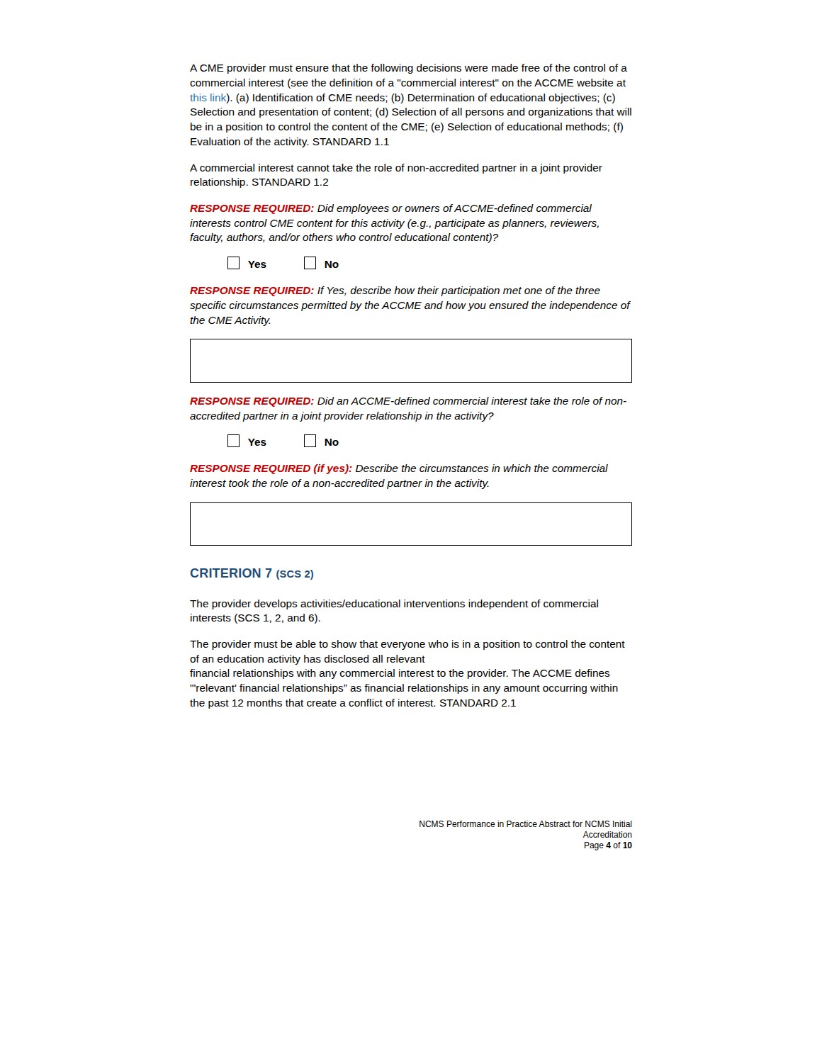A CME provider must ensure that the following decisions were made free of the control of a commercial interest (see the definition of a "commercial interest" on the ACCME website at this link). (a) Identification of CME needs; (b) Determination of educational objectives; (c) Selection and presentation of content; (d) Selection of all persons and organizations that will be in a position to control the content of the CME; (e) Selection of educational methods; (f) Evaluation of the activity. STANDARD 1.1
A commercial interest cannot take the role of non-accredited partner in a joint provider relationship. STANDARD 1.2
RESPONSE REQUIRED: Did employees or owners of ACCME-defined commercial interests control CME content for this activity (e.g., participate as planners, reviewers, faculty, authors, and/or others who control educational content)?
Yes No
RESPONSE REQUIRED: If Yes, describe how their participation met one of the three specific circumstances permitted by the ACCME and how you ensured the independence of the CME Activity.
RESPONSE REQUIRED: Did an ACCME-defined commercial interest take the role of non-accredited partner in a joint provider relationship in the activity?
Yes No
RESPONSE REQUIRED (if yes): Describe the circumstances in which the commercial interest took the role of a non-accredited partner in the activity.
CRITERION 7 (SCS 2)
The provider develops activities/educational interventions independent of commercial interests (SCS 1, 2, and 6).
The provider must be able to show that everyone who is in a position to control the content of an education activity has disclosed all relevant
financial relationships with any commercial interest to the provider. The ACCME defines "'relevant' financial relationships” as financial relationships in any amount occurring within the past 12 months that create a conflict of interest. STANDARD 2.1
NCMS Performance in Practice Abstract for NCMS Initial
Accreditation
Page 4 of 10